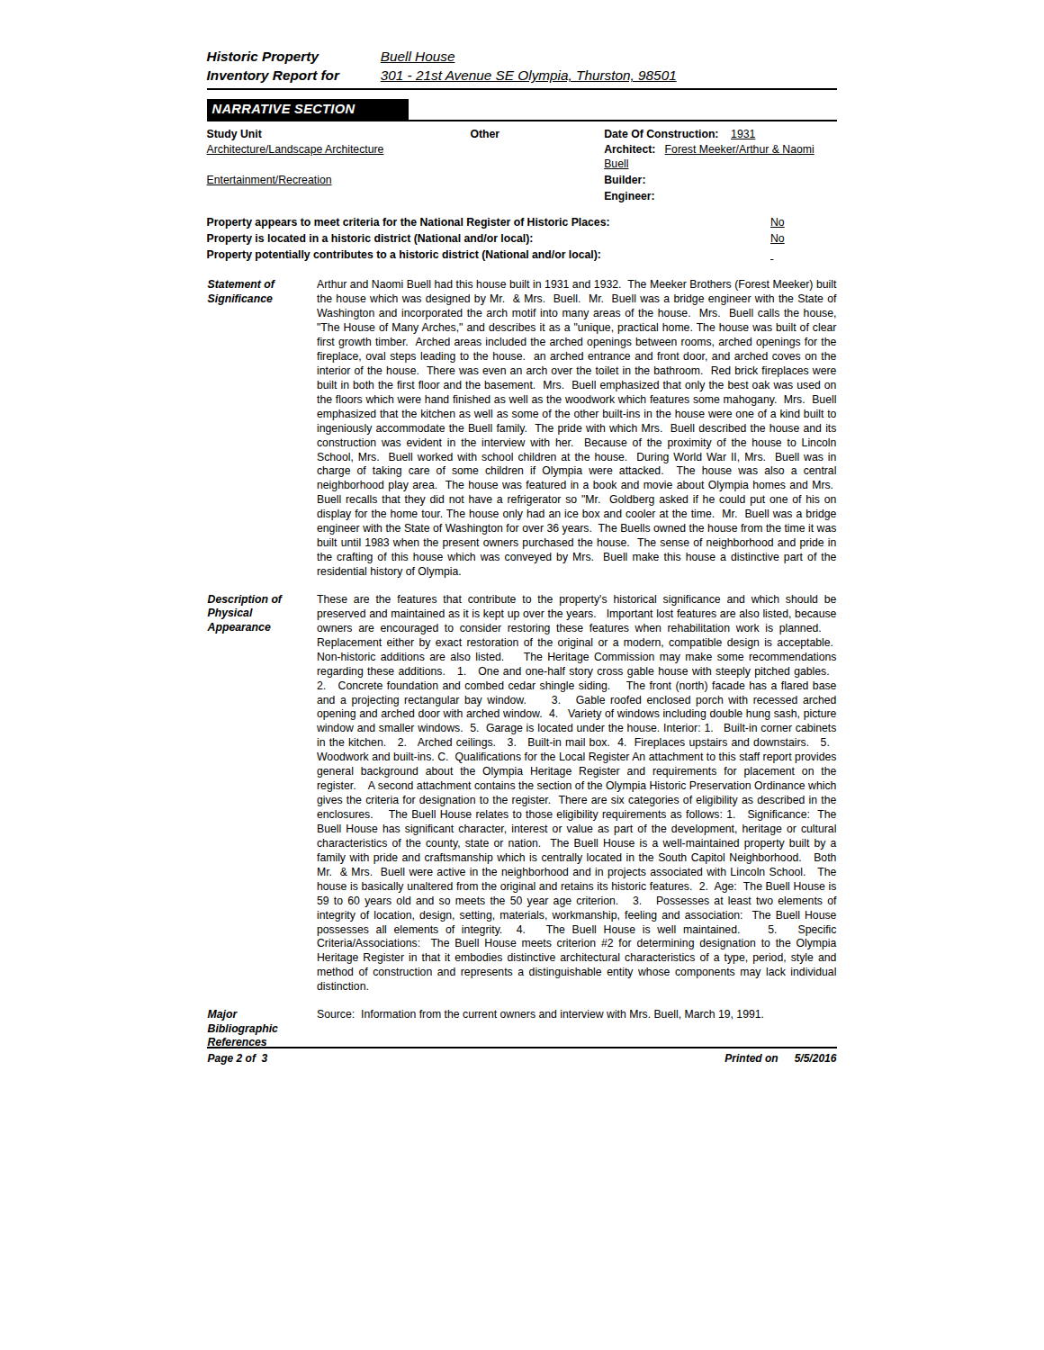| Historic Property | Buell House |
| Inventory Report for | 301 - 21st Avenue SE Olympia, Thurston, 98501 |
NARRATIVE SECTION
| Study Unit | Other | Date Of Construction: 1931 |
| Architecture/Landscape Architecture | Architect: Forest Meeker/Arthur & Naomi Buell |
| Entertainment/Recreation | Builder: |
| | Engineer: |
| Property appears to meet criteria for the National Register of Historic Places: | No |
| Property is located in a historic district (National and/or local): | No |
| Property potentially contributes to a historic district (National and/or local): | |
| Statement of Significance | Arthur and Naomi Buell had this house built in 1931 and 1932. The Meeker Brothers (Forest Meeker) built the house which was designed by Mr. & Mrs. Buell. Mr. Buell was a bridge engineer with the State of Washington and incorporated the arch motif into many areas of the house. Mrs. Buell calls the house, "The House of Many Arches," and describes it as a "unique, practical home. The house was built of clear first growth timber. Arched areas included the arched openings between rooms, arched openings for the fireplace, oval steps leading to the house. an arched entrance and front door, and arched coves on the interior of the house. There was even an arch over the toilet in the bathroom. Red brick fireplaces were built in both the first floor and the basement. Mrs. Buell emphasized that only the best oak was used on the floors which were hand finished as well as the woodwork which features some mahogany. Mrs. Buell emphasized that the kitchen as well as some of the other built-ins in the house were one of a kind built to ingeniously accommodate the Buell family. The pride with which Mrs. Buell described the house and its construction was evident in the interview with her. Because of the proximity of the house to Lincoln School, Mrs. Buell worked with school children at the house. During World War II, Mrs. Buell was in charge of taking care of some children if Olympia were attacked. The house was also a central neighborhood play area. The house was featured in a book and movie about Olympia homes and Mrs. Buell recalls that they did not have a refrigerator so "Mr. Goldberg asked if he could put one of his on display for the home tour. The house only had an ice box and cooler at the time. Mr. Buell was a bridge engineer with the State of Washington for over 36 years. The Buells owned the house from the time it was built until 1983 when the present owners purchased the house. The sense of neighborhood and pride in the crafting of this house which was conveyed by Mrs. Buell make this house a distinctive part of the residential history of Olympia. |
| Description of Physical Appearance | These are the features that contribute to the property's historical significance and which should be preserved and maintained as it is kept up over the years. Important lost features are also listed, because owners are encouraged to consider restoring these features when rehabilitation work is planned. Replacement either by exact restoration of the original or a modern, compatible design is acceptable. Non-historic additions are also listed. The Heritage Commission may make some recommendations regarding these additions. 1. One and one-half story cross gable house with steeply pitched gables. 2. Concrete foundation and combed cedar shingle siding. The front (north) facade has a flared base and a projecting rectangular bay window. 3. Gable roofed enclosed porch with recessed arched opening and arched door with arched window. 4. Variety of windows including double hung sash, picture window and smaller windows. 5. Garage is located under the house. Interior: 1. Built-in corner cabinets in the kitchen. 2. Arched ceilings. 3. Built-in mail box. 4. Fireplaces upstairs and downstairs. 5. Woodwork and built-ins. C. Qualifications for the Local Register An attachment to this staff report provides general background about the Olympia Heritage Register and requirements for placement on the register. A second attachment contains the section of the Olympia Historic Preservation Ordinance which gives the criteria for designation to the register. There are six categories of eligibility as described in the enclosures. The Buell House relates to those eligibility requirements as follows: 1. Significance: The Buell House has significant character, interest or value as part of the development, heritage or cultural characteristics of the county, state or nation. The Buell House is a well-maintained property built by a family with pride and craftsmanship which is centrally located in the South Capitol Neighborhood. Both Mr. & Mrs. Buell were active in the neighborhood and in projects associated with Lincoln School. The house is basically unaltered from the original and retains its historic features. 2. Age: The Buell House is 59 to 60 years old and so meets the 50 year age criterion. 3. Possesses at least two elements of integrity of location, design, setting, materials, workmanship, feeling and association: The Buell House possesses all elements of integrity. 4. The Buell House is well maintained. 5. Specific Criteria/Associations: The Buell House meets criterion #2 for determining designation to the Olympia Heritage Register in that it embodies distinctive architectural characteristics of a type, period, style and method of construction and represents a distinguishable entity whose components may lack individual distinction. |
| Major Bibliographic References | Source: Information from the current owners and interview with Mrs. Buell, March 19, 1991. |
| Page 2 of 3 | Printed on 5/5/2016 |